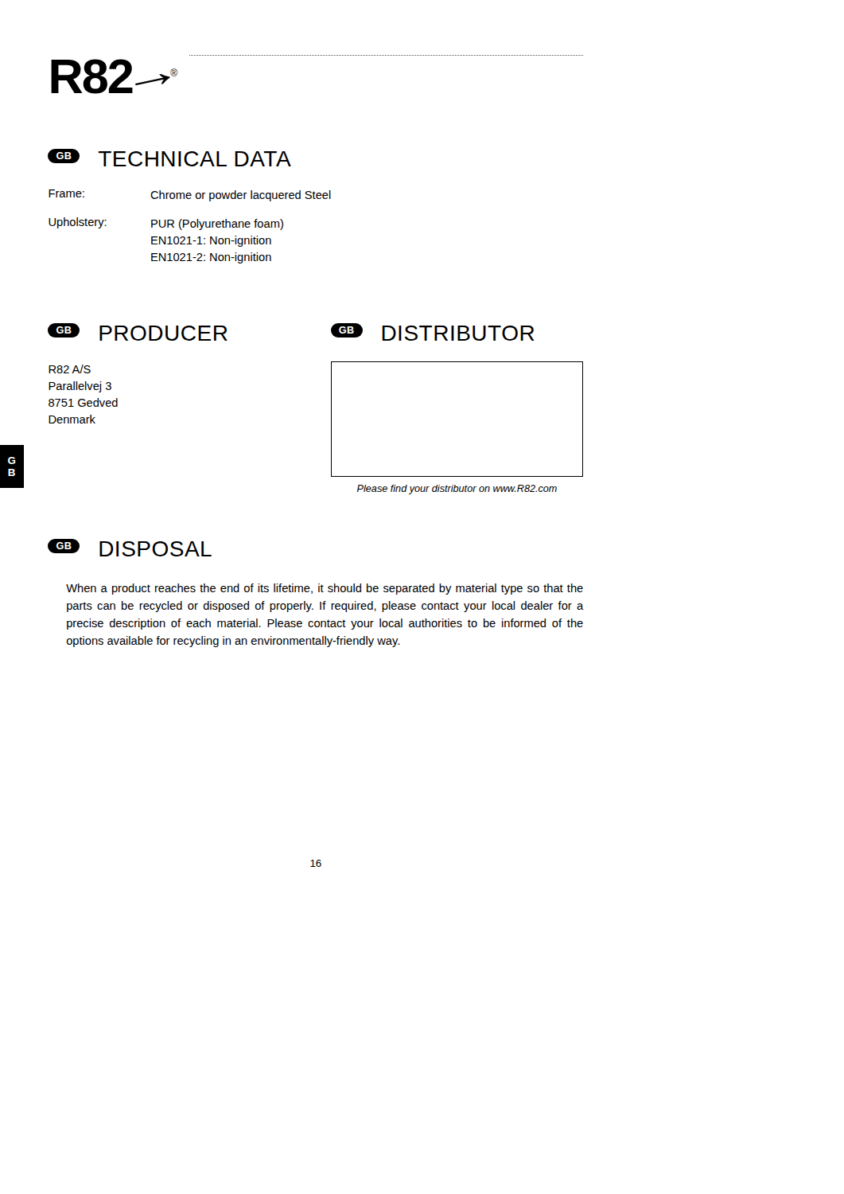R82→®
GB
TECHNICAL DATA
| Frame: | Chrome or powder lacquered Steel |
| Upholstery: | PUR (Polyurethane foam) EN1021-1: Non-ignition EN1021-2: Non-ignition |
GB
PRODUCER
R82 A/S
Parallelvej 3
8751 Gedved
Denmark
GB
DISTRIBUTOR
Please find your distributor on www.R82.com
GB
DISPOSAL
When a product reaches the end of its lifetime, it should be separated by material type so that the parts can be recycled or disposed of properly. If required, please contact your local dealer for a precise description of each material. Please contact your local authorities to be informed of the options available for recycling in an environmentally-friendly way.
G
B
16